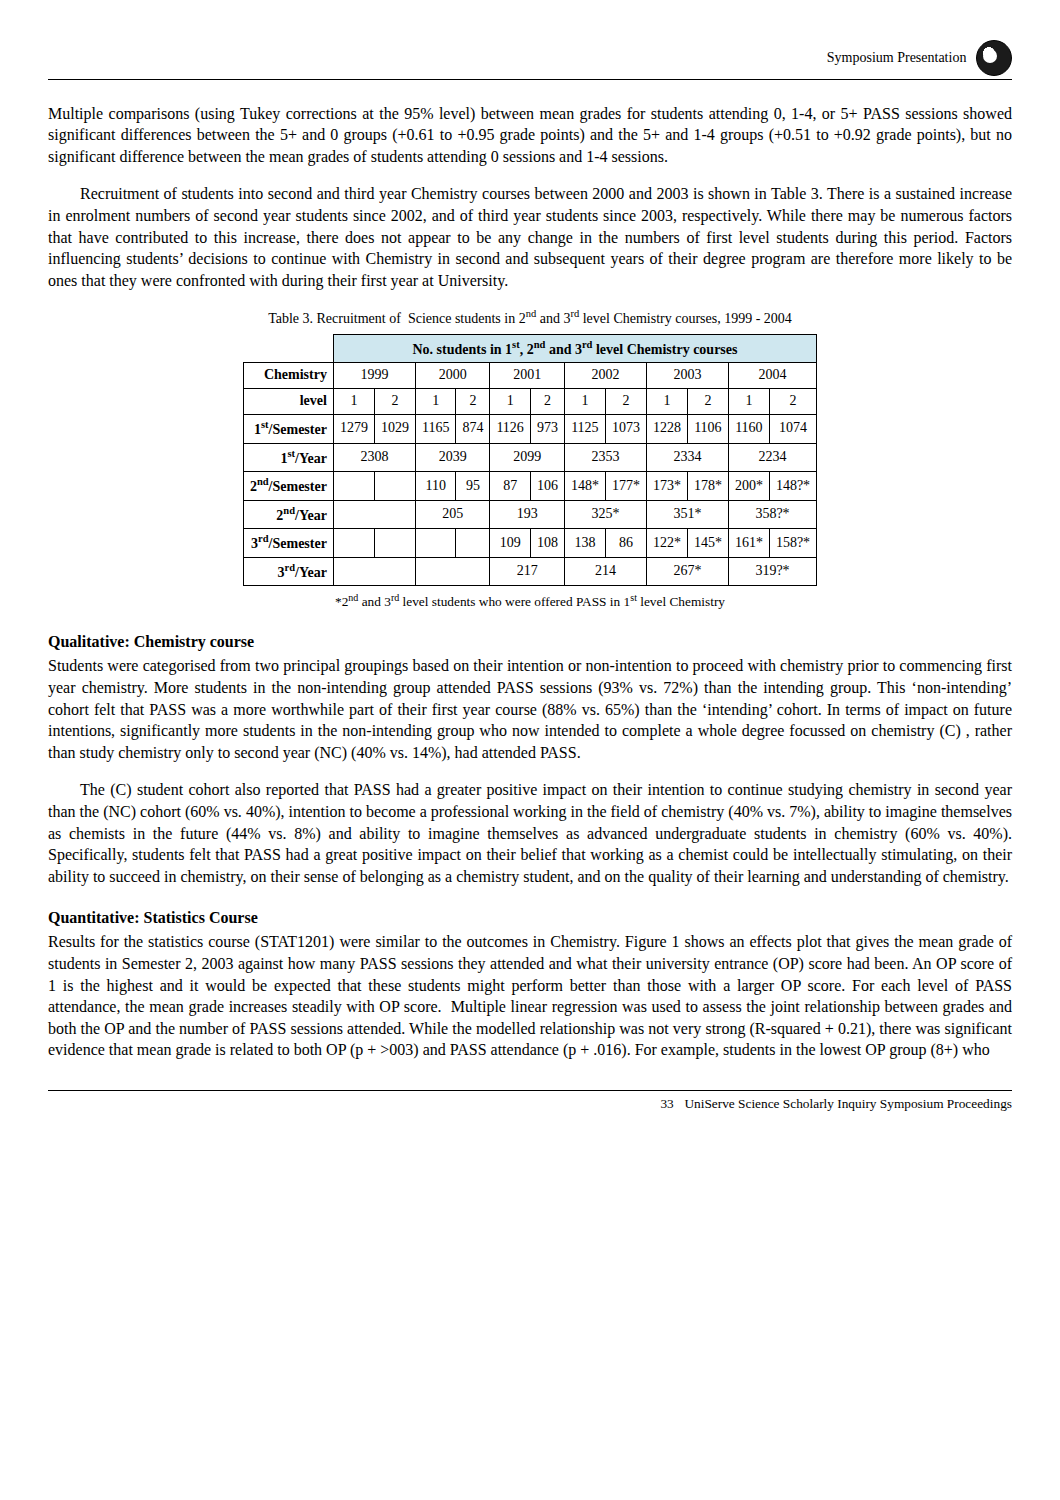Symposium Presentation
Multiple comparisons (using Tukey corrections at the 95% level) between mean grades for students attending 0, 1-4, or 5+ PASS sessions showed significant differences between the 5+ and 0 groups (+0.61 to +0.95 grade points) and the 5+ and 1-4 groups (+0.51 to +0.92 grade points), but no significant difference between the mean grades of students attending 0 sessions and 1-4 sessions.
Recruitment of students into second and third year Chemistry courses between 2000 and 2003 is shown in Table 3. There is a sustained increase in enrolment numbers of second year students since 2002, and of third year students since 2003, respectively. While there may be numerous factors that have contributed to this increase, there does not appear to be any change in the numbers of first level students during this period. Factors influencing students’ decisions to continue with Chemistry in second and subsequent years of their degree program are therefore more likely to be ones that they were confronted with during their first year at University.
Table 3. Recruitment of Science students in 2 nd and 3 rd level Chemistry courses, 1999 - 2004
| | No. students in 1 st , 2 nd and 3 rd level Chemistry courses |
| Chemistry | 1999 | 2000 | 2001 | 2002 | 2003 | 2004 |
| level | 1 | 2 | 1 | 2 | 1 | 2 | 1 | 2 | 1 | 2 | 1 | 2 |
| 1 st /Semester | 1279 | 1029 | 1165 | 874 | 1126 | 973 | 1125 | 1073 | 1228 | 1106 | 1160 | 1074 |
| 1 st /Year | 2308 | 2039 | 2099 | 2353 | 2334 | 2234 |
| 2 nd /Semester | | | 110 | 95 | 87 | 106 | 148* | 177* | 173* | 178* | 200* | 148?* |
| 2 nd /Year | | 205 | 193 | 325* | 351* | 358?* |
| 3 rd /Semester | | | | | 109 | 108 | 138 | 86 | 122* | 145* | 161* | 158?* |
| 3 rd /Year | | | 217 | 214 | 267* | 319?* |
*2nd and 3rd level students who were offered PASS in 1st level Chemistry
Qualitative: Chemistry course
Students were categorised from two principal groupings based on their intention or non-intention to proceed with chemistry prior to commencing first year chemistry. More students in the non-intending group attended PASS sessions (93% vs. 72%) than the intending group. This ‘non-intending’ cohort felt that PASS was a more worthwhile part of their first year course (88% vs. 65%) than the ‘intending’ cohort. In terms of impact on future intentions, significantly more students in the non-intending group who now intended to complete a whole degree focussed on chemistry (C) , rather than study chemistry only to second year (NC) (40% vs. 14%), had attended PASS.
The (C) student cohort also reported that PASS had a greater positive impact on their intention to continue studying chemistry in second year than the (NC) cohort (60% vs. 40%), intention to become a professional working in the field of chemistry (40% vs. 7%), ability to imagine themselves as chemists in the future (44% vs. 8%) and ability to imagine themselves as advanced undergraduate students in chemistry (60% vs. 40%). Specifically, students felt that PASS had a great positive impact on their belief that working as a chemist could be intellectually stimulating, on their ability to succeed in chemistry, on their sense of belonging as a chemistry student, and on the quality of their learning and understanding of chemistry.
Quantitative: Statistics Course
Results for the statistics course (STAT1201) were similar to the outcomes in Chemistry. Figure 1 shows an effects plot that gives the mean grade of students in Semester 2, 2003 against how many PASS sessions they attended and what their university entrance (OP) score had been. An OP score of 1 is the highest and it would be expected that these students might perform better than those with a larger OP score. For each level of PASS attendance, the mean grade increases steadily with OP score. Multiple linear regression was used to assess the joint relationship between grades and both the OP and the number of PASS sessions attended. While the modelled relationship was not very strong (R-squared + 0.21), there was significant evidence that mean grade is related to both OP (p + >003) and PASS attendance (p + .016). For example, students in the lowest OP group (8+) who
33 UniServe Science Scholarly Inquiry Symposium Proceedings